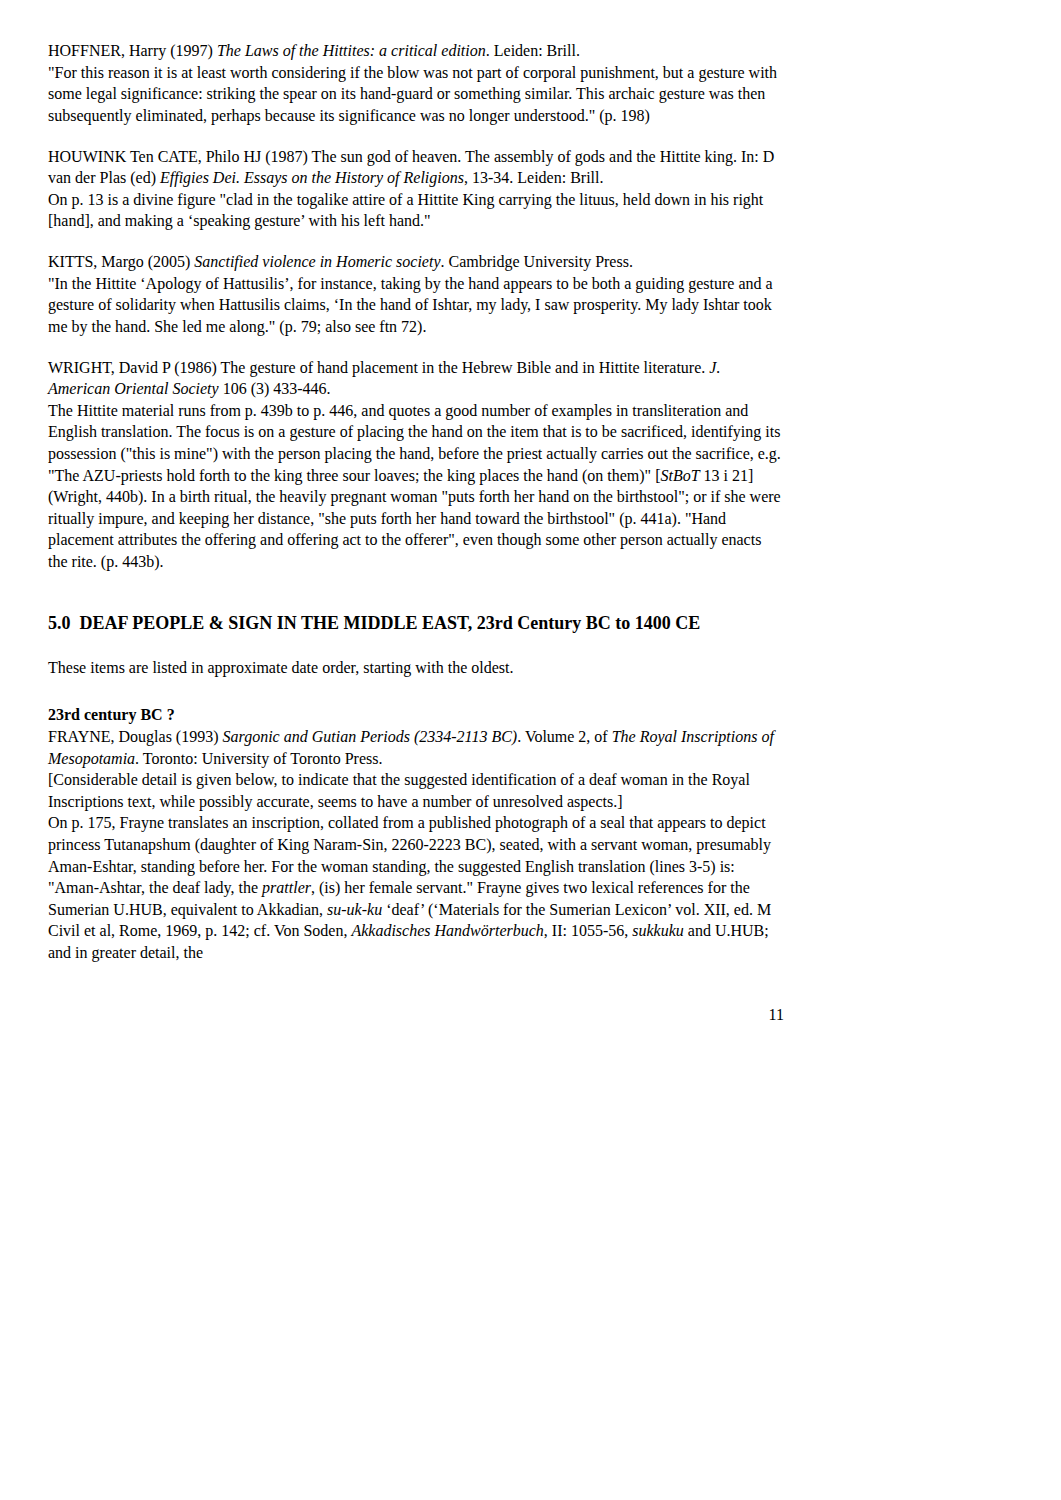HOFFNER, Harry (1997) The Laws of the Hittites: a critical edition. Leiden: Brill.
"For this reason it is at least worth considering if the blow was not part of corporal punishment, but a gesture with some legal significance: striking the spear on its hand-guard or something similar. This archaic gesture was then subsequently eliminated, perhaps because its significance was no longer understood." (p. 198)
HOUWINK Ten CATE, Philo HJ (1987) The sun god of heaven. The assembly of gods and the Hittite king. In: D van der Plas (ed) Effigies Dei. Essays on the History of Religions, 13-34. Leiden: Brill.
On p. 13 is a divine figure "clad in the togalike attire of a Hittite King carrying the lituus, held down in his right [hand], and making a ‘speaking gesture’ with his left hand."
KITTS, Margo (2005) Sanctified violence in Homeric society. Cambridge University Press.
"In the Hittite ‘Apology of Hattusilis’, for instance, taking by the hand appears to be both a guiding gesture and a gesture of solidarity when Hattusilis claims, ‘In the hand of Ishtar, my lady, I saw prosperity. My lady Ishtar took me by the hand. She led me along." (p. 79; also see ftn 72).
WRIGHT, David P (1986) The gesture of hand placement in the Hebrew Bible and in Hittite literature. J. American Oriental Society 106 (3) 433-446.
The Hittite material runs from p. 439b to p. 446, and quotes a good number of examples in transliteration and English translation. The focus is on a gesture of placing the hand on the item that is to be sacrificed, identifying its possession ("this is mine") with the person placing the hand, before the priest actually carries out the sacrifice, e.g. "The AZU-priests hold forth to the king three sour loaves; the king places the hand (on them)" [StBoT 13 i 21] (Wright, 440b). In a birth ritual, the heavily pregnant woman "puts forth her hand on the birthstool"; or if she were ritually impure, and keeping her distance, "she puts forth her hand toward the birthstool" (p. 441a). "Hand placement attributes the offering and offering act to the offerer", even though some other person actually enacts the rite. (p. 443b).
5.0 DEAF PEOPLE & SIGN IN THE MIDDLE EAST, 23rd Century BC to 1400 CE
These items are listed in approximate date order, starting with the oldest.
23rd century BC ?
FRAYNE, Douglas (1993) Sargonic and Gutian Periods (2334-2113 BC). Volume 2, of The Royal Inscriptions of Mesopotamia. Toronto: University of Toronto Press.
[Considerable detail is given below, to indicate that the suggested identification of a deaf woman in the Royal Inscriptions text, while possibly accurate, seems to have a number of unresolved aspects.]
On p. 175, Frayne translates an inscription, collated from a published photograph of a seal that appears to depict princess Tutanapshum (daughter of King Naram-Sin, 2260-2223 BC), seated, with a servant woman, presumably Aman-Eshtar, standing before her. For the woman standing, the suggested English translation (lines 3-5) is: "Aman-Ashtar, the deaf lady, the prattler, (is) her female servant." Frayne gives two lexical references for the Sumerian U.HUB, equivalent to Akkadian, su-uk-ku ‘deaf’ (‘Materials for the Sumerian Lexicon’ vol. XII, ed. M Civil et al, Rome, 1969, p. 142; cf. Von Soden, Akkadisches Handwörterbuch, II: 1055-56, sukkuku and U.HUB; and in greater detail, the
11